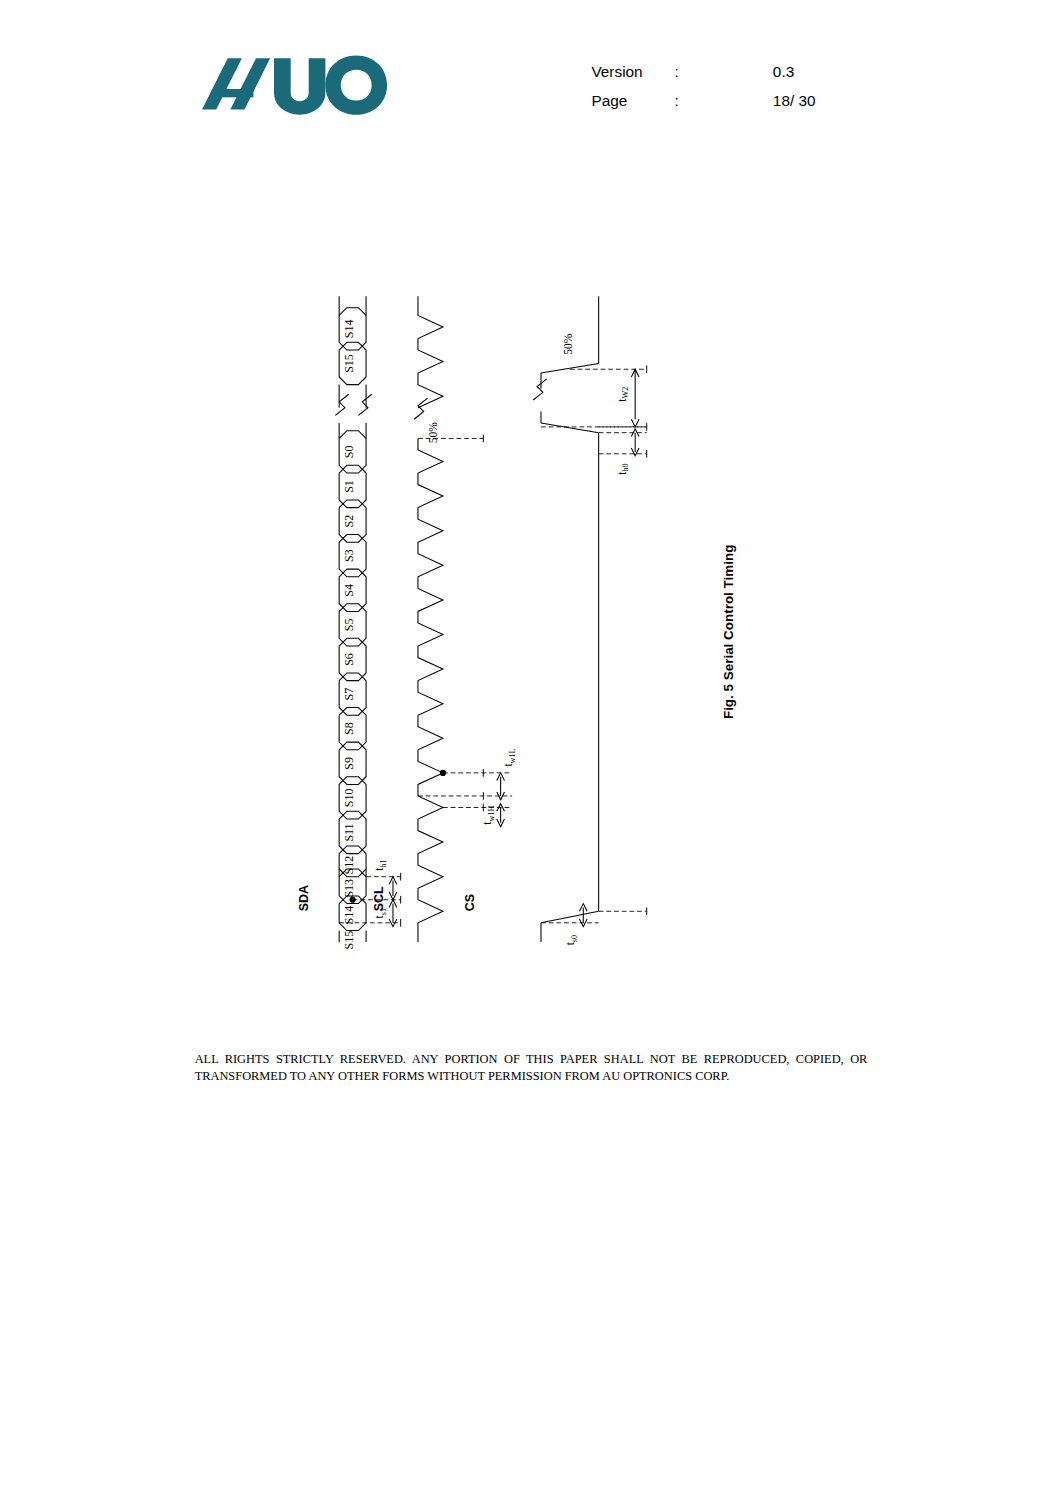| Version | : | 0.3 |
| Page | : | 18/ 30 |
SDA SCL CS Fig. 5 Serial Control Timing S14 S15 S0 S1 S2 S3 S4 S5 S6 S7 S8 S9 S10 S11 S12 S13 S14 S15 ts1 th1 50% tw1H tw1L 50% tW2 th0 ts0
ALL RIGHTS STRICTLY RESERVED. ANY PORTION OF THIS PAPER SHALL NOT BE REPRODUCED, COPIED, OR TRANSFORMED TO ANY OTHER FORMS WITHOUT PERMISSION FROM AU OPTRONICS CORP.